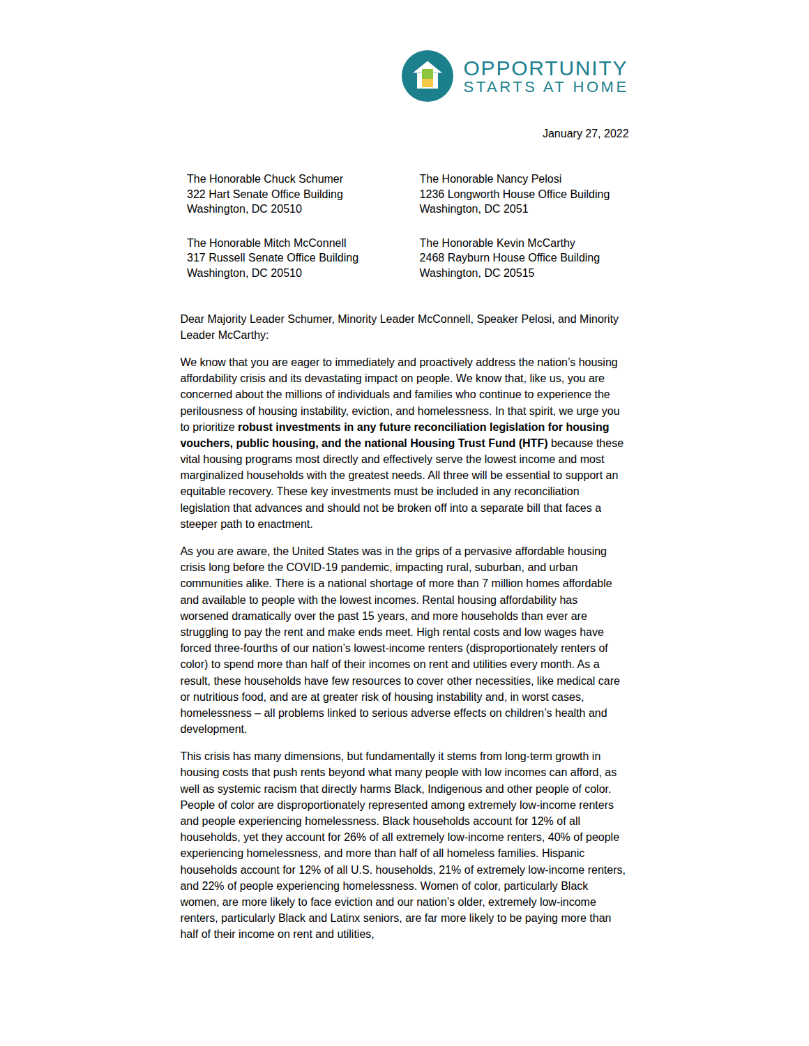OPPORTUNITY
STARTS AT HOME
January 27, 2022
The Honorable Chuck Schumer
322 Hart Senate Office Building
Washington, DC 20510
The Honorable Nancy Pelosi
1236 Longworth House Office Building
Washington, DC 2051
The Honorable Mitch McConnell
317 Russell Senate Office Building
Washington, DC 20510
The Honorable Kevin McCarthy
2468 Rayburn House Office Building
Washington, DC 20515
Dear Majority Leader Schumer, Minority Leader McConnell, Speaker Pelosi, and Minority Leader McCarthy:
We know that you are eager to immediately and proactively address the nation’s housing affordability crisis and its devastating impact on people. We know that, like us, you are concerned about the millions of individuals and families who continue to experience the perilousness of housing instability, eviction, and homelessness. In that spirit, we urge you to prioritize robust investments in any future reconciliation legislation for housing vouchers, public housing, and the national Housing Trust Fund (HTF) because these vital housing programs most directly and effectively serve the lowest income and most marginalized households with the greatest needs. All three will be essential to support an equitable recovery. These key investments must be included in any reconciliation legislation that advances and should not be broken off into a separate bill that faces a steeper path to enactment.
As you are aware, the United States was in the grips of a pervasive affordable housing crisis long before the COVID-19 pandemic, impacting rural, suburban, and urban communities alike. There is a national shortage of more than 7 million homes affordable and available to people with the lowest incomes. Rental housing affordability has worsened dramatically over the past 15 years, and more households than ever are struggling to pay the rent and make ends meet. High rental costs and low wages have forced three-fourths of our nation’s lowest-income renters (disproportionately renters of color) to spend more than half of their incomes on rent and utilities every month. As a result, these households have few resources to cover other necessities, like medical care or nutritious food, and are at greater risk of housing instability and, in worst cases, homelessness – all problems linked to serious adverse effects on children’s health and development.
This crisis has many dimensions, but fundamentally it stems from long-term growth in housing costs that push rents beyond what many people with low incomes can afford, as well as systemic racism that directly harms Black, Indigenous and other people of color. People of color are disproportionately represented among extremely low-income renters and people experiencing homelessness. Black households account for 12% of all households, yet they account for 26% of all extremely low-income renters, 40% of people experiencing homelessness, and more than half of all homeless families. Hispanic households account for 12% of all U.S. households, 21% of extremely low-income renters, and 22% of people experiencing homelessness. Women of color, particularly Black women, are more likely to face eviction and our nation’s older, extremely low-income renters, particularly Black and Latinx seniors, are far more likely to be paying more than half of their income on rent and utilities,